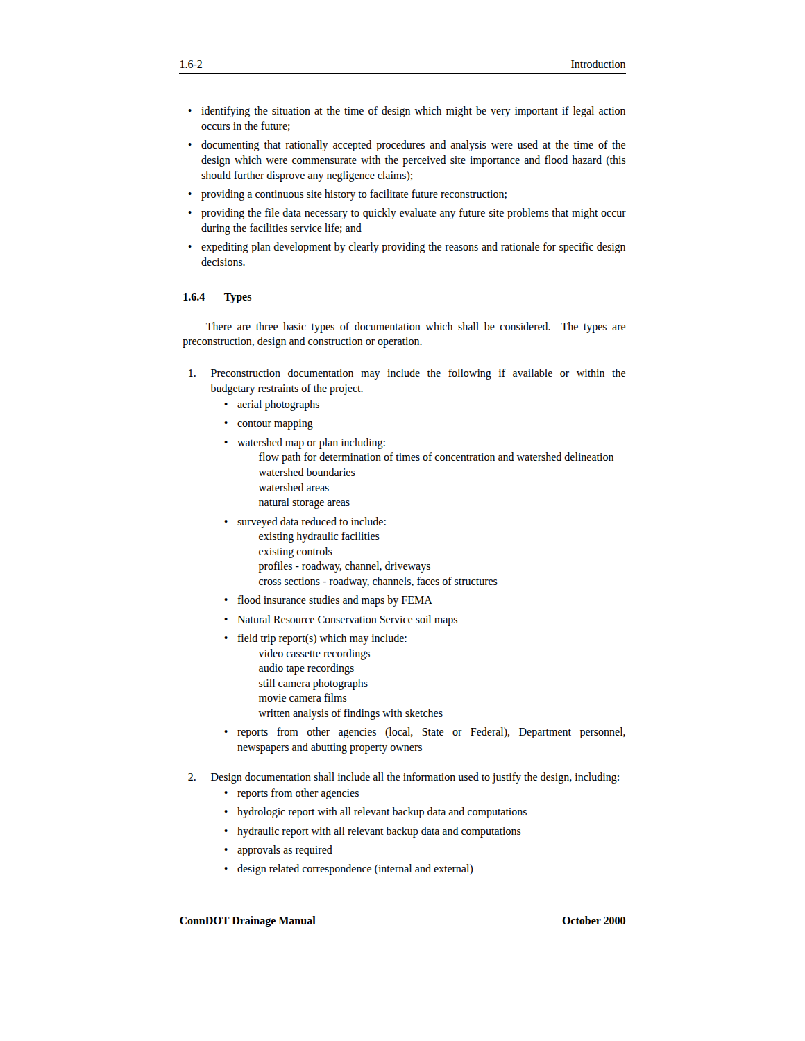1.6-2 Introduction
identifying the situation at the time of design which might be very important if legal action occurs in the future;
documenting that rationally accepted procedures and analysis were used at the time of the design which were commensurate with the perceived site importance and flood hazard (this should further disprove any negligence claims);
providing a continuous site history to facilitate future reconstruction;
providing the file data necessary to quickly evaluate any future site problems that might occur during the facilities service life; and
expediting plan development by clearly providing the reasons and rationale for specific design decisions.
1.6.4 Types
There are three basic types of documentation which shall be considered. The types are preconstruction, design and construction or operation.
Preconstruction documentation may include the following if available or within the budgetary restraints of the project.
aerial photographs
contour mapping
watershed map or plan including:
flow path for determination of times of concentration and watershed delineation
watershed boundaries
watershed areas
natural storage areas
surveyed data reduced to include:
existing hydraulic facilities
existing controls
profiles - roadway, channel, driveways
cross sections - roadway, channels, faces of structures
flood insurance studies and maps by FEMA
Natural Resource Conservation Service soil maps
field trip report(s) which may include:
video cassette recordings
audio tape recordings
still camera photographs
movie camera films
written analysis of findings with sketches
reports from other agencies (local, State or Federal), Department personnel, newspapers and abutting property owners
Design documentation shall include all the information used to justify the design, including:
reports from other agencies
hydrologic report with all relevant backup data and computations
hydraulic report with all relevant backup data and computations
approvals as required
design related correspondence (internal and external)
ConnDOT Drainage Manual October 2000